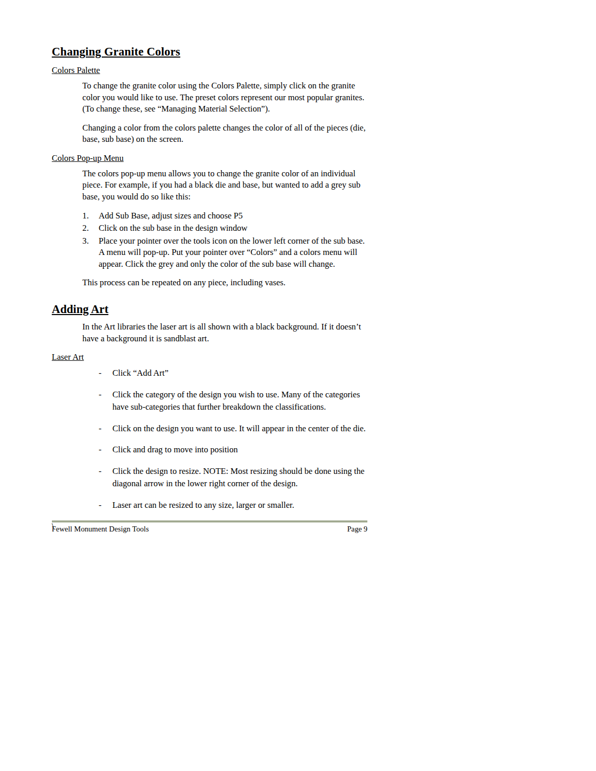Changing Granite Colors
Colors Palette
To change the granite color using the Colors Palette, simply click on the granite color you would like to use. The preset colors represent our most popular granites. (To change these, see “Managing Material Selection”).
Changing a color from the colors palette changes the color of all of the pieces (die, base, sub base) on the screen.
Colors Pop-up Menu
The colors pop-up menu allows you to change the granite color of an individual piece. For example, if you had a black die and base, but wanted to add a grey sub base, you would do so like this:
Add Sub Base, adjust sizes and choose P5
Click on the sub base in the design window
Place your pointer over the tools icon on the lower left corner of the sub base. A menu will pop-up. Put your pointer over “Colors” and a colors menu will appear. Click the grey and only the color of the sub base will change.
This process can be repeated on any piece, including vases.
Adding Art
In the Art libraries the laser art is all shown with a black background. If it doesn’t have a background it is sandblast art.
Laser Art
Click “Add Art”
Click the category of the design you wish to use. Many of the categories have sub-categories that further breakdown the classifications.
Click on the design you want to use. It will appear in the center of the die.
Click and drag to move into position
Click the design to resize. NOTE: Most resizing should be done using the diagonal arrow in the lower right corner of the design.
Laser art can be resized to any size, larger or smaller.
\
Fewell Monument Design Tools
Page 9